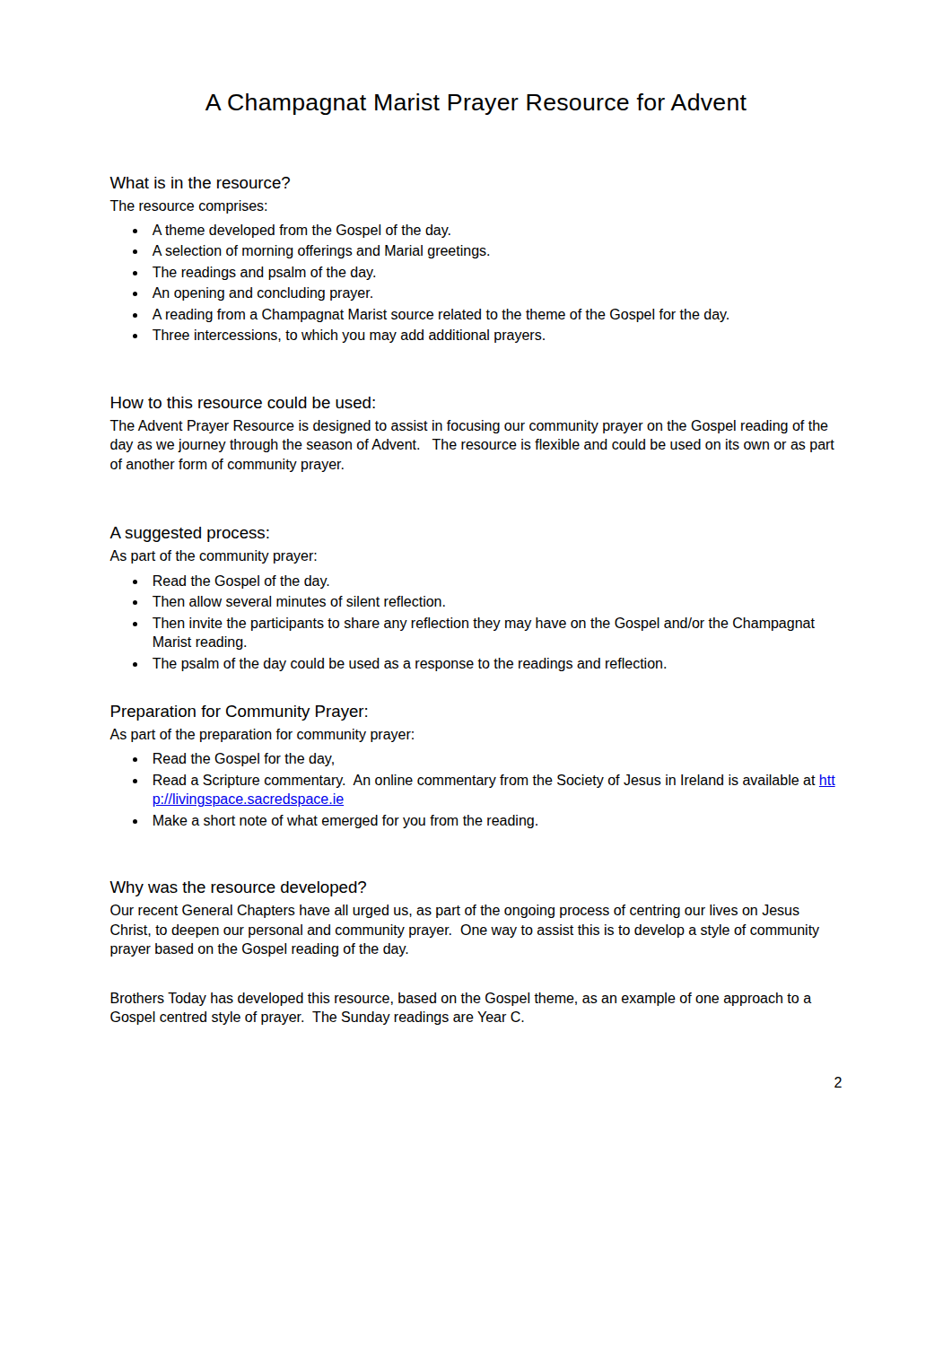A Champagnat Marist Prayer Resource for Advent
What is in the resource?
The resource comprises:
A theme developed from the Gospel of the day.
A selection of morning offerings and Marial greetings.
The readings and psalm of the day.
An opening and concluding prayer.
A reading from a Champagnat Marist source related to the theme of the Gospel for the day.
Three intercessions, to which you may add additional prayers.
How to this resource could be used:
The Advent Prayer Resource is designed to assist in focusing our community prayer on the Gospel reading of the day as we journey through the season of Advent. The resource is flexible and could be used on its own or as part of another form of community prayer.
A suggested process:
As part of the community prayer:
Read the Gospel of the day.
Then allow several minutes of silent reflection.
Then invite the participants to share any reflection they may have on the Gospel and/or the Champagnat Marist reading.
The psalm of the day could be used as a response to the readings and reflection.
Preparation for Community Prayer:
As part of the preparation for community prayer:
Read the Gospel for the day,
Read a Scripture commentary. An online commentary from the Society of Jesus in Ireland is available at http://livingspace.sacredspace.ie
Make a short note of what emerged for you from the reading.
Why was the resource developed?
Our recent General Chapters have all urged us, as part of the ongoing process of centring our lives on Jesus Christ, to deepen our personal and community prayer. One way to assist this is to develop a style of community prayer based on the Gospel reading of the day.
Brothers Today has developed this resource, based on the Gospel theme, as an example of one approach to a Gospel centred style of prayer. The Sunday readings are Year C.
2